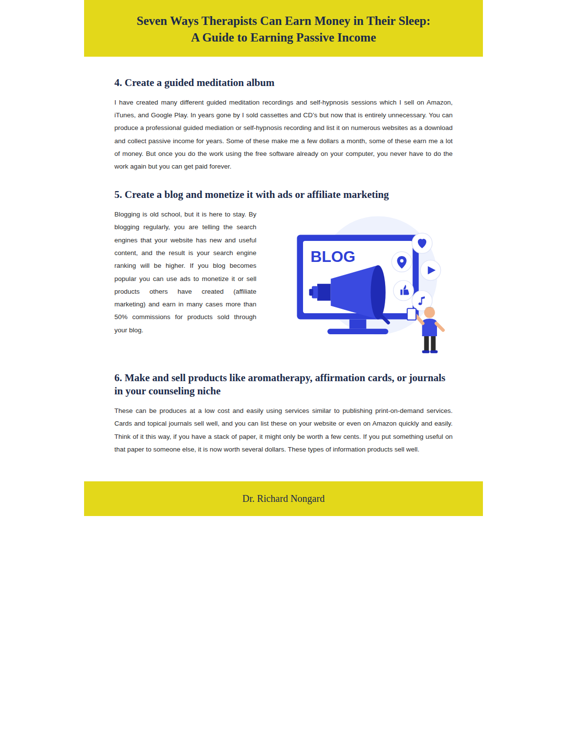Seven Ways Therapists Can Earn Money in Their Sleep:
A Guide to Earning Passive Income
4. Create a guided meditation album
I have created many different guided meditation recordings and self-hypnosis sessions which I sell on Amazon, iTunes, and Google Play. In years gone by I sold cassettes and CD’s but now that is entirely unnecessary. You can produce a professional guided mediation or self-hypnosis recording and list it on numerous websites as a download and collect passive income for years. Some of these make me a few dollars a month, some of these earn me a lot of money. But once you do the work using the free software already on your computer, you never have to do the work again but you can get paid forever.
5. Create a blog and monetize it with ads or affiliate marketing
BLOG
Blogging is old school, but it is here to stay. By blogging regularly, you are telling the search engines that your website has new and useful content, and the result is your search engine ranking will be higher. If you blog becomes popular you can use ads to monetize it or sell products others have created (affiliate marketing) and earn in many cases more than 50% commissions for products sold through your blog.
6. Make and sell products like aromatherapy, affirmation cards, or journals in your counseling niche
These can be produces at a low cost and easily using services similar to publishing print-on-demand services. Cards and topical journals sell well, and you can list these on your website or even on Amazon quickly and easily. Think of it this way, if you have a stack of paper, it might only be worth a few cents. If you put something useful on that paper to someone else, it is now worth several dollars. These types of information products sell well.
Dr. Richard Nongard